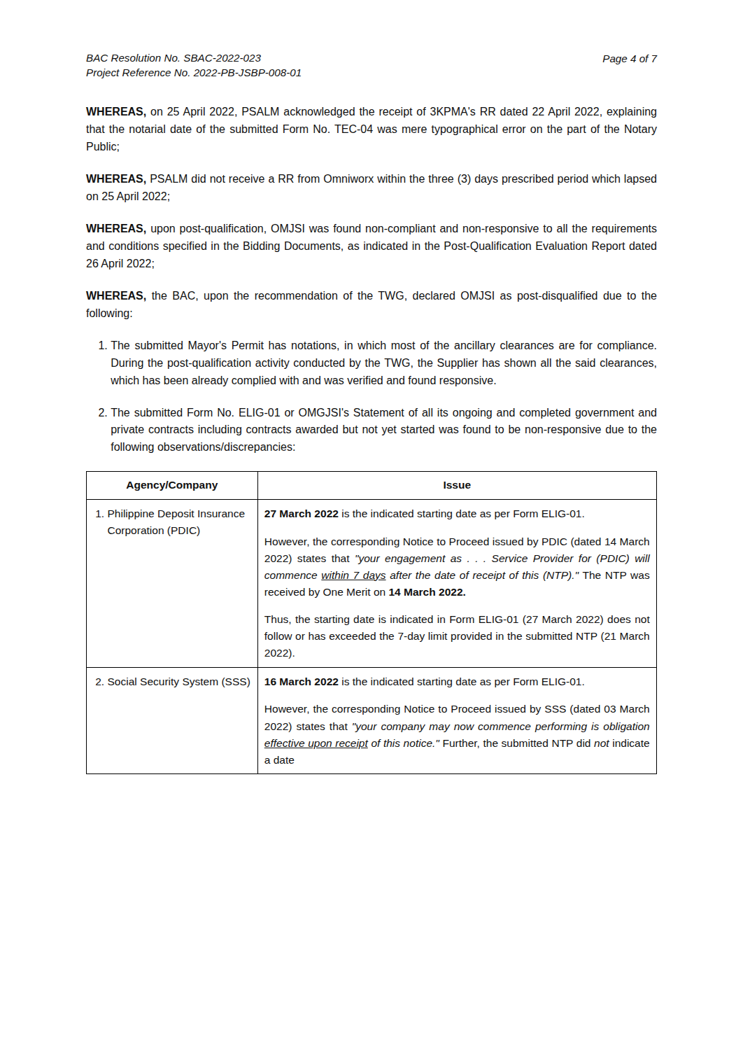BAC Resolution No. SBAC-2022-023
Project Reference No. 2022-PB-JSBP-008-01
Page 4 of 7
WHEREAS, on 25 April 2022, PSALM acknowledged the receipt of 3KPMA's RR dated 22 April 2022, explaining that the notarial date of the submitted Form No. TEC-04 was mere typographical error on the part of the Notary Public;
WHEREAS, PSALM did not receive a RR from Omniworx within the three (3) days prescribed period which lapsed on 25 April 2022;
WHEREAS, upon post-qualification, OMJSI was found non-compliant and non-responsive to all the requirements and conditions specified in the Bidding Documents, as indicated in the Post-Qualification Evaluation Report dated 26 April 2022;
WHEREAS, the BAC, upon the recommendation of the TWG, declared OMJSI as post-disqualified due to the following:
The submitted Mayor's Permit has notations, in which most of the ancillary clearances are for compliance. During the post-qualification activity conducted by the TWG, the Supplier has shown all the said clearances, which has been already complied with and was verified and found responsive.
The submitted Form No. ELIG-01 or OMGJSI's Statement of all its ongoing and completed government and private contracts including contracts awarded but not yet started was found to be non-responsive due to the following observations/discrepancies:
| Agency/Company | Issue |
| --- | --- |
| Philippine Deposit Insurance Corporation (PDIC) | 27 March 2022 is the indicated starting date as per Form ELIG-01. However, the corresponding Notice to Proceed issued by PDIC (dated 14 March 2022) states that "your engagement as . . . Service Provider for (PDIC) will commence within 7 days after the date of receipt of this (NTP)." The NTP was received by One Merit on 14 March 2022. Thus, the starting date is indicated in Form ELIG-01 (27 March 2022) does not follow or has exceeded the 7-day limit provided in the submitted NTP (21 March 2022). |
| Social Security System (SSS) | 16 March 2022 is the indicated starting date as per Form ELIG-01. However, the corresponding Notice to Proceed issued by SSS (dated 03 March 2022) states that "your company may now commence performing is obligation effective upon receipt of this notice." Further, the submitted NTP did not indicate a date |